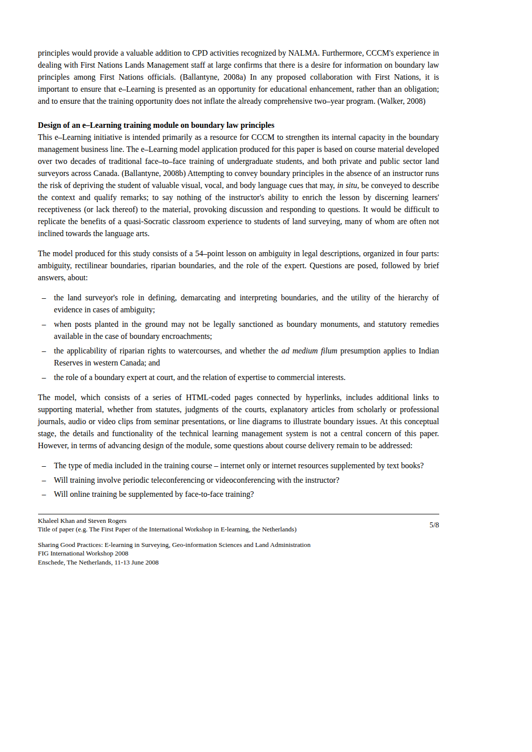principles would provide a valuable addition to CPD activities recognized by NALMA. Furthermore, CCCM's experience in dealing with First Nations Lands Management staff at large confirms that there is a desire for information on boundary law principles among First Nations officials. (Ballantyne, 2008a) In any proposed collaboration with First Nations, it is important to ensure that e–Learning is presented as an opportunity for educational enhancement, rather than an obligation; and to ensure that the training opportunity does not inflate the already comprehensive two–year program. (Walker, 2008)
Design of an e–Learning training module on boundary law principles
This e–Learning initiative is intended primarily as a resource for CCCM to strengthen its internal capacity in the boundary management business line. The e–Learning model application produced for this paper is based on course material developed over two decades of traditional face–to–face training of undergraduate students, and both private and public sector land surveyors across Canada. (Ballantyne, 2008b) Attempting to convey boundary principles in the absence of an instructor runs the risk of depriving the student of valuable visual, vocal, and body language cues that may, in situ, be conveyed to describe the context and qualify remarks; to say nothing of the instructor's ability to enrich the lesson by discerning learners' receptiveness (or lack thereof) to the material, provoking discussion and responding to questions. It would be difficult to replicate the benefits of a quasi-Socratic classroom experience to students of land surveying, many of whom are often not inclined towards the language arts.
The model produced for this study consists of a 54–point lesson on ambiguity in legal descriptions, organized in four parts: ambiguity, rectilinear boundaries, riparian boundaries, and the role of the expert. Questions are posed, followed by brief answers, about:
the land surveyor's role in defining, demarcating and interpreting boundaries, and the utility of the hierarchy of evidence in cases of ambiguity;
when posts planted in the ground may not be legally sanctioned as boundary monuments, and statutory remedies available in the case of boundary encroachments;
the applicability of riparian rights to watercourses, and whether the ad medium filum presumption applies to Indian Reserves in western Canada; and
the role of a boundary expert at court, and the relation of expertise to commercial interests.
The model, which consists of a series of HTML-coded pages connected by hyperlinks, includes additional links to supporting material, whether from statutes, judgments of the courts, explanatory articles from scholarly or professional journals, audio or video clips from seminar presentations, or line diagrams to illustrate boundary issues. At this conceptual stage, the details and functionality of the technical learning management system is not a central concern of this paper. However, in terms of advancing design of the module, some questions about course delivery remain to be addressed:
The type of media included in the training course – internet only or internet resources supplemented by text books?
Will training involve periodic teleconferencing or videoconferencing with the instructor?
Will online training be supplemented by face-to-face training?
5/8 Khaleel Khan and Steven Rogers
Title of paper (e.g. The First Paper of the International Workshop in E-learning, the Netherlands)
Sharing Good Practices: E-learning in Surveying, Geo-information Sciences and Land Administration
FIG International Workshop 2008
Enschede, The Netherlands, 11-13 June 2008